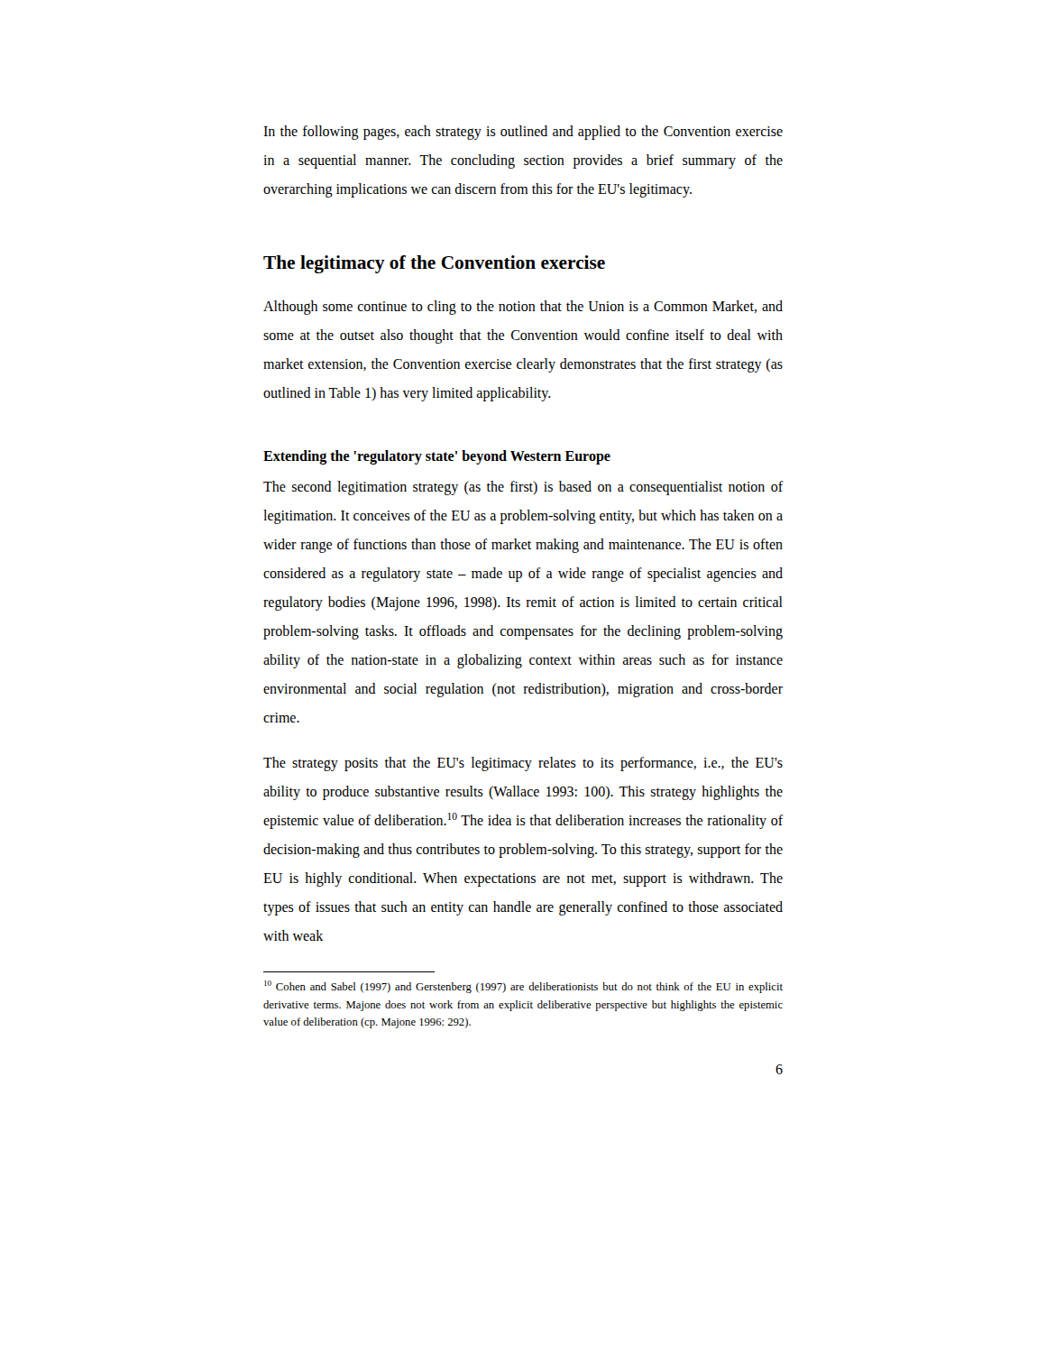In the following pages, each strategy is outlined and applied to the Convention exercise in a sequential manner. The concluding section provides a brief summary of the overarching implications we can discern from this for the EU's legitimacy.
The legitimacy of the Convention exercise
Although some continue to cling to the notion that the Union is a Common Market, and some at the outset also thought that the Convention would confine itself to deal with market extension, the Convention exercise clearly demonstrates that the first strategy (as outlined in Table 1) has very limited applicability.
Extending the 'regulatory state' beyond Western Europe
The second legitimation strategy (as the first) is based on a consequentialist notion of legitimation. It conceives of the EU as a problem-solving entity, but which has taken on a wider range of functions than those of market making and maintenance. The EU is often considered as a regulatory state – made up of a wide range of specialist agencies and regulatory bodies (Majone 1996, 1998). Its remit of action is limited to certain critical problem-solving tasks. It offloads and compensates for the declining problem-solving ability of the nation-state in a globalizing context within areas such as for instance environmental and social regulation (not redistribution), migration and cross-border crime.
The strategy posits that the EU's legitimacy relates to its performance, i.e., the EU's ability to produce substantive results (Wallace 1993: 100). This strategy highlights the epistemic value of deliberation.10 The idea is that deliberation increases the rationality of decision-making and thus contributes to problem-solving. To this strategy, support for the EU is highly conditional. When expectations are not met, support is withdrawn. The types of issues that such an entity can handle are generally confined to those associated with weak
10 Cohen and Sabel (1997) and Gerstenberg (1997) are deliberationists but do not think of the EU in explicit derivative terms. Majone does not work from an explicit deliberative perspective but highlights the epistemic value of deliberation (cp. Majone 1996: 292).
6